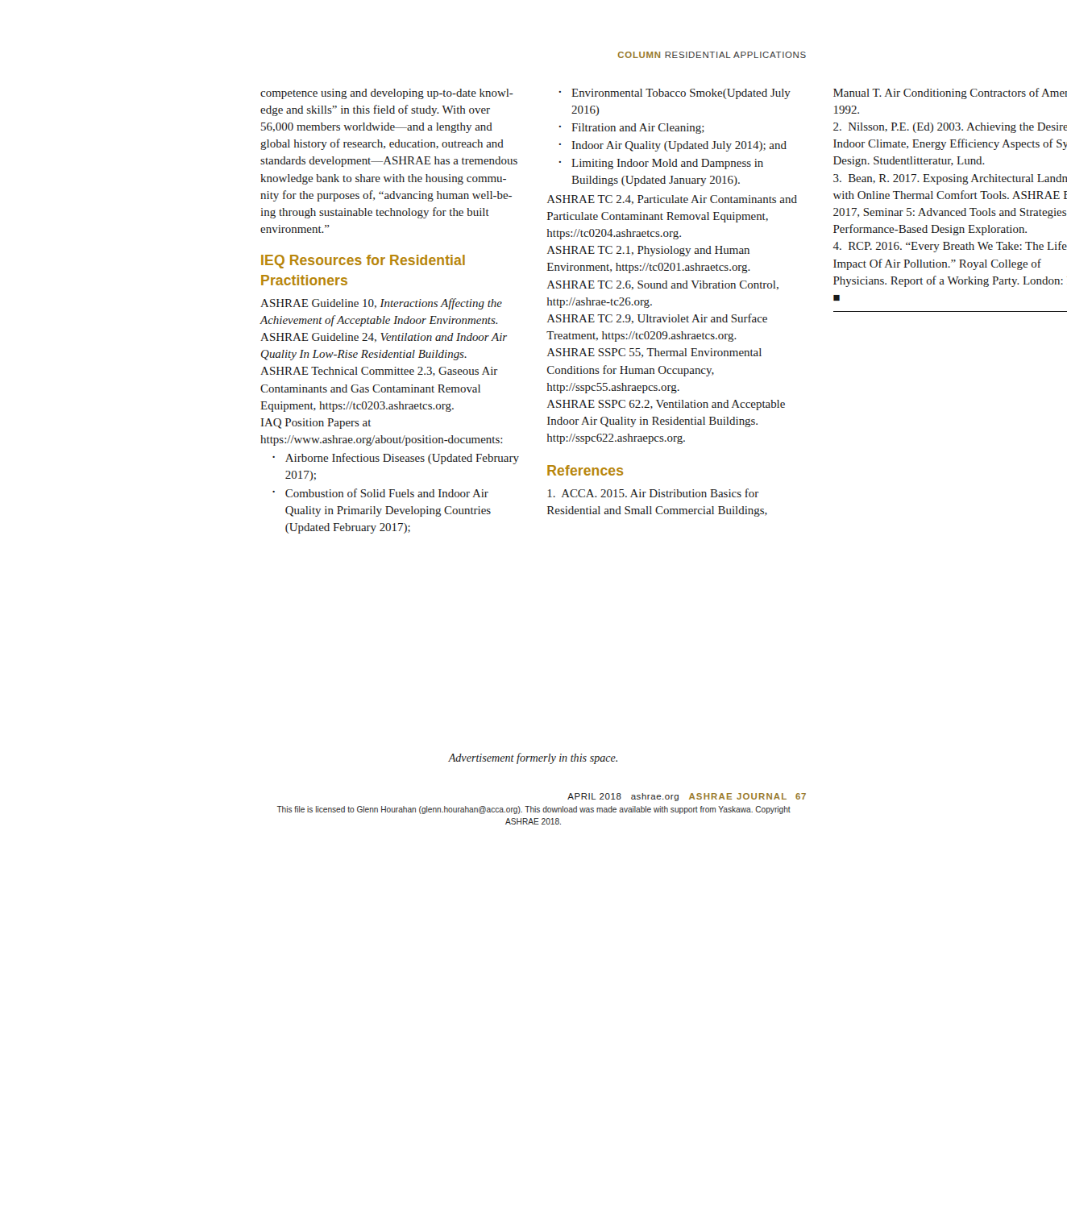COLUMN RESIDENTIAL APPLICATIONS
competence using and developing up-to-date knowledge and skills” in this field of study. With over 56,000 members worldwide—and a lengthy and global history of research, education, outreach and standards development—ASHRAE has a tremendous knowledge bank to share with the housing community for the purposes of, “advancing human well-being through sustainable technology for the built environment.”
IEQ Resources for Residential Practitioners
ASHRAE Guideline 10, Interactions Affecting the Achievement of Acceptable Indoor Environments.
ASHRAE Guideline 24, Ventilation and Indoor Air Quality In Low-Rise Residential Buildings.
ASHRAE Technical Committee 2.3, Gaseous Air Contaminants and Gas Contaminant Removal Equipment, https://tc0203.ashraetcs.org.
IAQ Position Papers at https://www.ashrae.org/about/position-documents:
Airborne Infectious Diseases (Updated February 2017);
Combustion of Solid Fuels and Indoor Air Quality in Primarily Developing Countries (Updated February 2017);
Environmental Tobacco Smoke(Updated July 2016)
Filtration and Air Cleaning;
Indoor Air Quality (Updated July 2014); and
Limiting Indoor Mold and Dampness in Buildings (Updated January 2016).
ASHRAE TC 2.4, Particulate Air Contaminants and Particulate Contaminant Removal Equipment, https://tc0204.ashraetcs.org.
ASHRAE TC 2.1, Physiology and Human Environment, https://tc0201.ashraetcs.org.
ASHRAE TC 2.6, Sound and Vibration Control, http://ashrae-tc26.org.
ASHRAE TC 2.9, Ultraviolet Air and Surface Treatment, https://tc0209.ashraetcs.org.
ASHRAE SSPC 55, Thermal Environmental Conditions for Human Occupancy, http://sspc55.ashraepcs.org.
ASHRAE SSPC 62.2, Ventilation and Acceptable Indoor Air Quality in Residential Buildings. http://sspc622.ashraepcs.org.
References
1. ACCA. 2015. Air Distribution Basics for Residential and Small Commercial Buildings, Manual T. Air Conditioning Contractors of America, 1992.
2. Nilsson, P.E. (Ed) 2003. Achieving the Desired Indoor Climate, Energy Efficiency Aspects of System Design. Studentlitteratur, Lund.
3. Bean, R. 2017. Exposing Architectural Landmines with Online Thermal Comfort Tools. ASHRAE BPA 2017, Seminar 5: Advanced Tools and Strategies for Performance-Based Design Exploration.
4. RCP. 2016. “Every Breath We Take: The Lifelong Impact Of Air Pollution.” Royal College of Physicians. Report of a Working Party. London: RCP. ■
Advertisement formerly in this space.
APRIL 2018 ashrae.org ASHRAE JOURNAL 67
This file is licensed to Glenn Hourahan (glenn.hourahan@acca.org). This download was made available with support from Yaskawa. Copyright ASHRAE 2018.